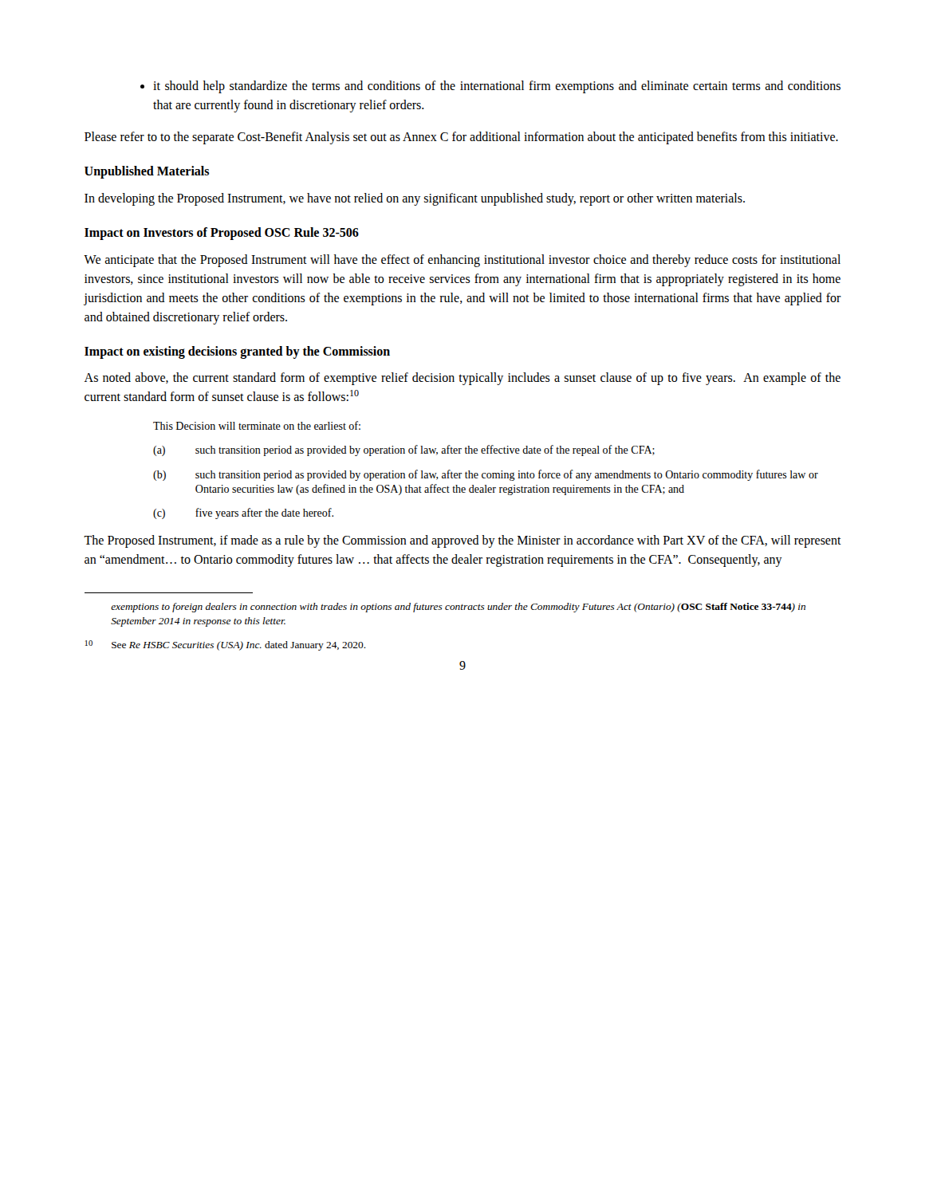it should help standardize the terms and conditions of the international firm exemptions and eliminate certain terms and conditions that are currently found in discretionary relief orders.
Please refer to to the separate Cost-Benefit Analysis set out as Annex C for additional information about the anticipated benefits from this initiative.
Unpublished Materials
In developing the Proposed Instrument, we have not relied on any significant unpublished study, report or other written materials.
Impact on Investors of Proposed OSC Rule 32-506
We anticipate that the Proposed Instrument will have the effect of enhancing institutional investor choice and thereby reduce costs for institutional investors, since institutional investors will now be able to receive services from any international firm that is appropriately registered in its home jurisdiction and meets the other conditions of the exemptions in the rule, and will not be limited to those international firms that have applied for and obtained discretionary relief orders.
Impact on existing decisions granted by the Commission
As noted above, the current standard form of exemptive relief decision typically includes a sunset clause of up to five years. An example of the current standard form of sunset clause is as follows:10
This Decision will terminate on the earliest of:
| (a) | such transition period as provided by operation of law, after the effective date of the repeal of the CFA; |
| (b) | such transition period as provided by operation of law, after the coming into force of any amendments to Ontario commodity futures law or Ontario securities law (as defined in the OSA) that affect the dealer registration requirements in the CFA; and |
| (c) | five years after the date hereof. |
The Proposed Instrument, if made as a rule by the Commission and approved by the Minister in accordance with Part XV of the CFA, will represent an “amendment… to Ontario commodity futures law … that affects the dealer registration requirements in the CFA”. Consequently, any
exemptions to foreign dealers in connection with trades in options and futures contracts under the Commodity Futures Act (Ontario) (OSC Staff Notice 33-744) in September 2014 in response to this letter.
10
See Re HSBC Securities (USA) Inc. dated January 24, 2020.
9